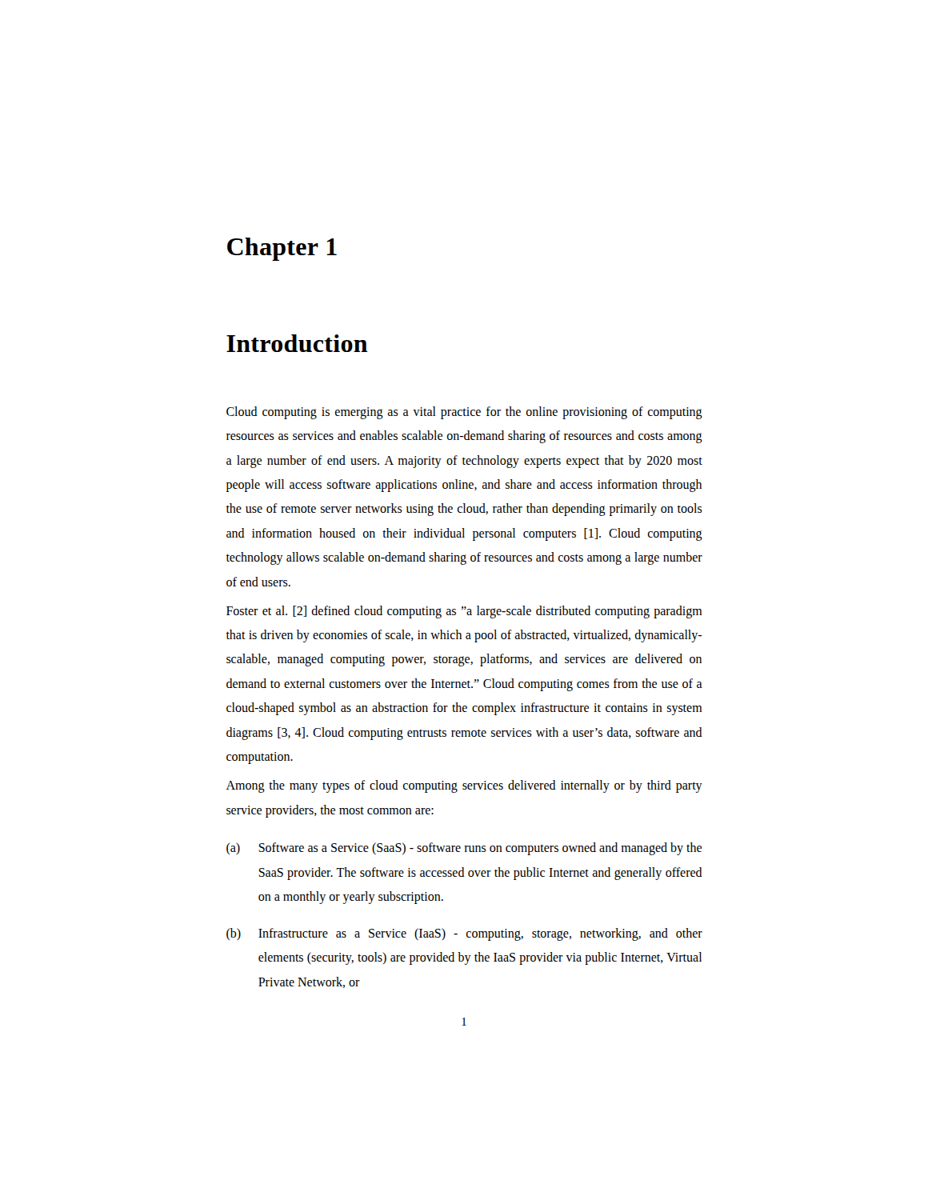Chapter 1
Introduction
Cloud computing is emerging as a vital practice for the online provisioning of computing resources as services and enables scalable on-demand sharing of resources and costs among a large number of end users. A majority of technology experts expect that by 2020 most people will access software applications online, and share and access information through the use of remote server networks using the cloud, rather than depending primarily on tools and information housed on their individual personal computers [1]. Cloud computing technology allows scalable on-demand sharing of resources and costs among a large number of end users.
Foster et al. [2] defined cloud computing as ”a large-scale distributed computing paradigm that is driven by economies of scale, in which a pool of abstracted, virtualized, dynamically-scalable, managed computing power, storage, platforms, and services are delivered on demand to external customers over the Internet.” Cloud computing comes from the use of a cloud-shaped symbol as an abstraction for the complex infrastructure it contains in system diagrams [3, 4]. Cloud computing entrusts remote services with a user’s data, software and computation.
Among the many types of cloud computing services delivered internally or by third party service providers, the most common are:
(a) Software as a Service (SaaS) - software runs on computers owned and managed by the SaaS provider. The software is accessed over the public Internet and generally offered on a monthly or yearly subscription.
(b) Infrastructure as a Service (IaaS) - computing, storage, networking, and other elements (security, tools) are provided by the IaaS provider via public Internet, Virtual Private Network, or
1